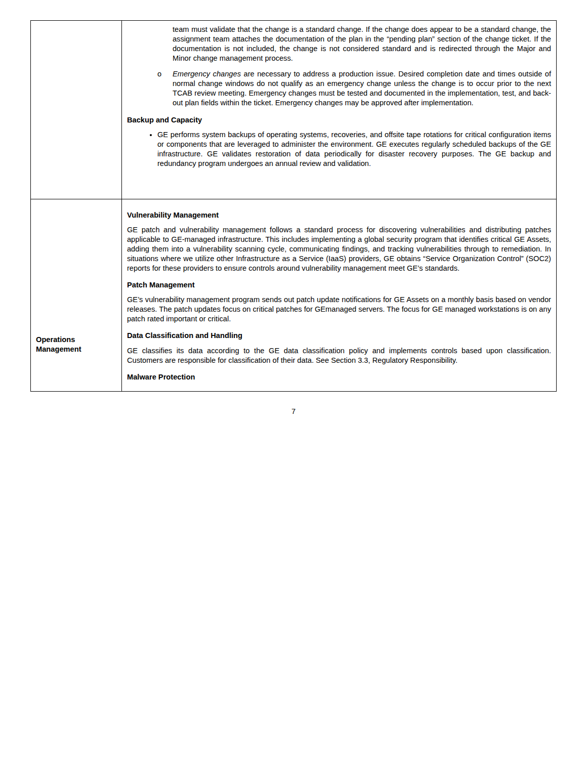| | team must validate that the change is a standard change. If the change does appear to be a standard change, the assignment team attaches the documentation of the plan in the “pending plan” section of the change ticket. If the documentation is not included, the change is not considered standard and is redirected through the Major and Minor change management process. o Emergency changes are necessary to address a production issue. Desired completion date and times outside of normal change windows do not qualify as an emergency change unless the change is to occur prior to the next TCAB review meeting. Emergency changes must be tested and documented in the implementation, test, and back-out plan fields within the ticket. Emergency changes may be approved after implementation. Backup and Capacity GE performs system backups of operating systems, recoveries, and offsite tape rotations for critical configuration items or components that are leveraged to administer the environment. GE executes regularly scheduled backups of the GE infrastructure. GE validates restoration of data periodically for disaster recovery purposes. The GE backup and redundancy program undergoes an annual review and validation. |
| Operations Management | Vulnerability Management GE patch and vulnerability management follows a standard process for discovering vulnerabilities and distributing patches applicable to GE-managed infrastructure. This includes implementing a global security program that identifies critical GE Assets, adding them into a vulnerability scanning cycle, communicating findings, and tracking vulnerabilities through to remediation. In situations where we utilize other Infrastructure as a Service (IaaS) providers, GE obtains “Service Organization Control” (SOC2) reports for these providers to ensure controls around vulnerability management meet GE’s standards. Patch Management GE’s vulnerability management program sends out patch update notifications for GE Assets on a monthly basis based on vendor releases. The patch updates focus on critical patches for GEmanaged servers. The focus for GE managed workstations is on any patch rated important or critical. Data Classification and Handling GE classifies its data according to the GE data classification policy and implements controls based upon classification. Customers are responsible for classification of their data. See Section 3.3, Regulatory Responsibility. Malware Protection |
7